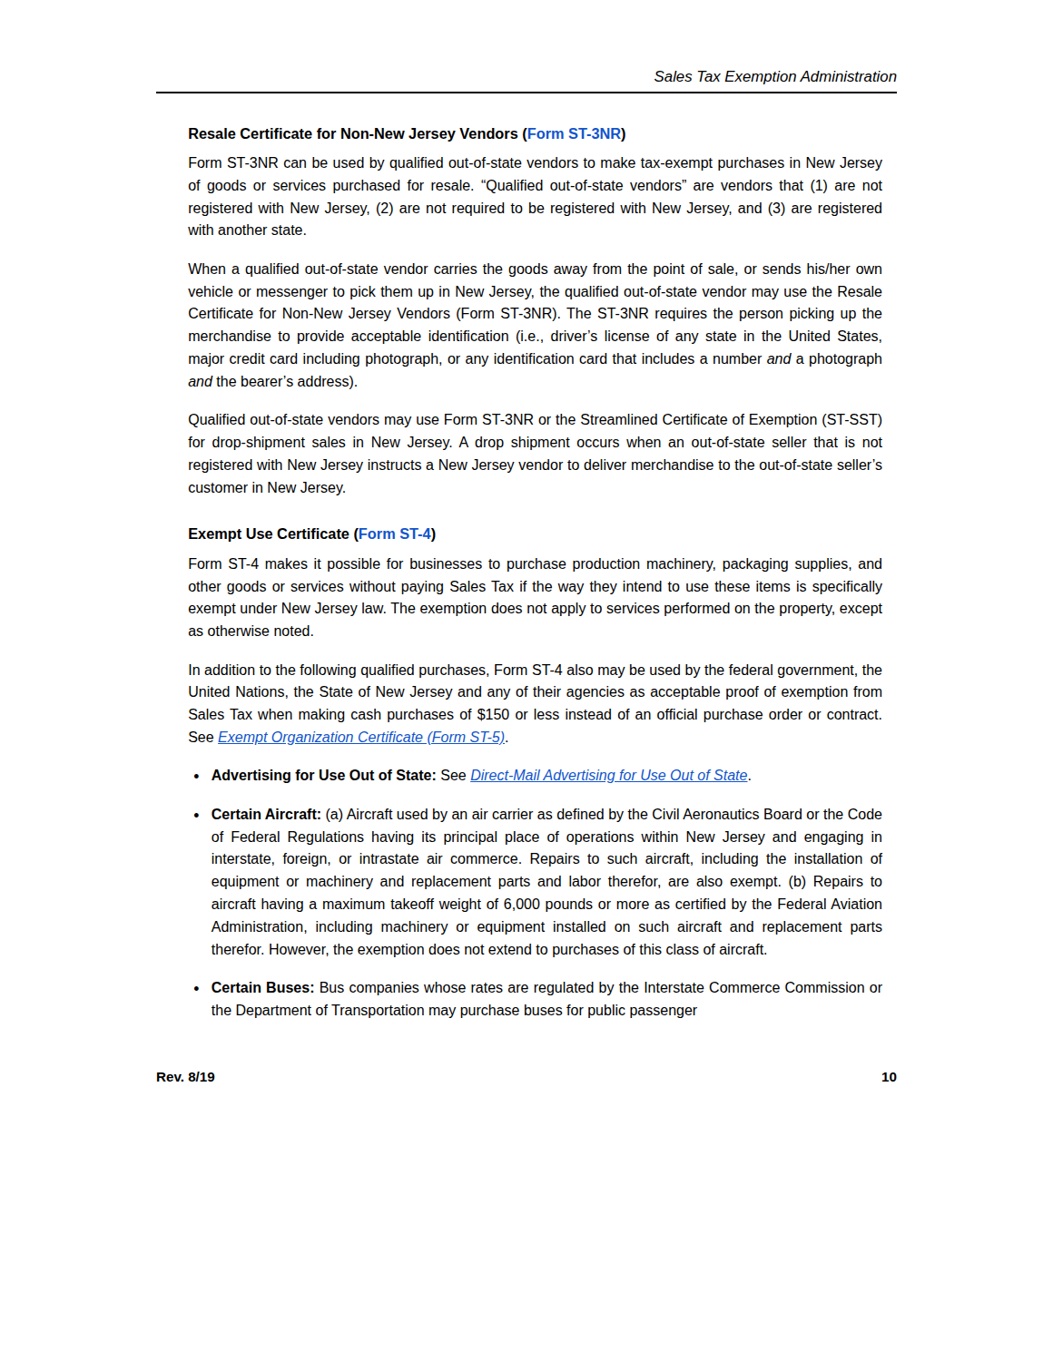Sales Tax Exemption Administration
Resale Certificate for Non-New Jersey Vendors (Form ST-3NR)
Form ST-3NR can be used by qualified out-of-state vendors to make tax-exempt purchases in New Jersey of goods or services purchased for resale. “Qualified out-of-state vendors” are vendors that (1) are not registered with New Jersey, (2) are not required to be registered with New Jersey, and (3) are registered with another state.
When a qualified out-of-state vendor carries the goods away from the point of sale, or sends his/her own vehicle or messenger to pick them up in New Jersey, the qualified out-of-state vendor may use the Resale Certificate for Non-New Jersey Vendors (Form ST-3NR). The ST-3NR requires the person picking up the merchandise to provide acceptable identification (i.e., driver’s license of any state in the United States, major credit card including photograph, or any identification card that includes a number and a photograph and the bearer’s address).
Qualified out-of-state vendors may use Form ST-3NR or the Streamlined Certificate of Exemption (ST-SST) for drop-shipment sales in New Jersey. A drop shipment occurs when an out-of-state seller that is not registered with New Jersey instructs a New Jersey vendor to deliver merchandise to the out-of-state seller’s customer in New Jersey.
Exempt Use Certificate (Form ST-4)
Form ST-4 makes it possible for businesses to purchase production machinery, packaging supplies, and other goods or services without paying Sales Tax if the way they intend to use these items is specifically exempt under New Jersey law. The exemption does not apply to services performed on the property, except as otherwise noted.
In addition to the following qualified purchases, Form ST-4 also may be used by the federal government, the United Nations, the State of New Jersey and any of their agencies as acceptable proof of exemption from Sales Tax when making cash purchases of $150 or less instead of an official purchase order or contract. See Exempt Organization Certificate (Form ST-5).
Advertising for Use Out of State: See Direct-Mail Advertising for Use Out of State.
Certain Aircraft: (a) Aircraft used by an air carrier as defined by the Civil Aeronautics Board or the Code of Federal Regulations having its principal place of operations within New Jersey and engaging in interstate, foreign, or intrastate air commerce. Repairs to such aircraft, including the installation of equipment or machinery and replacement parts and labor therefor, are also exempt. (b) Repairs to aircraft having a maximum takeoff weight of 6,000 pounds or more as certified by the Federal Aviation Administration, including machinery or equipment installed on such aircraft and replacement parts therefor. However, the exemption does not extend to purchases of this class of aircraft.
Certain Buses: Bus companies whose rates are regulated by the Interstate Commerce Commission or the Department of Transportation may purchase buses for public passenger
Rev. 8/19 10